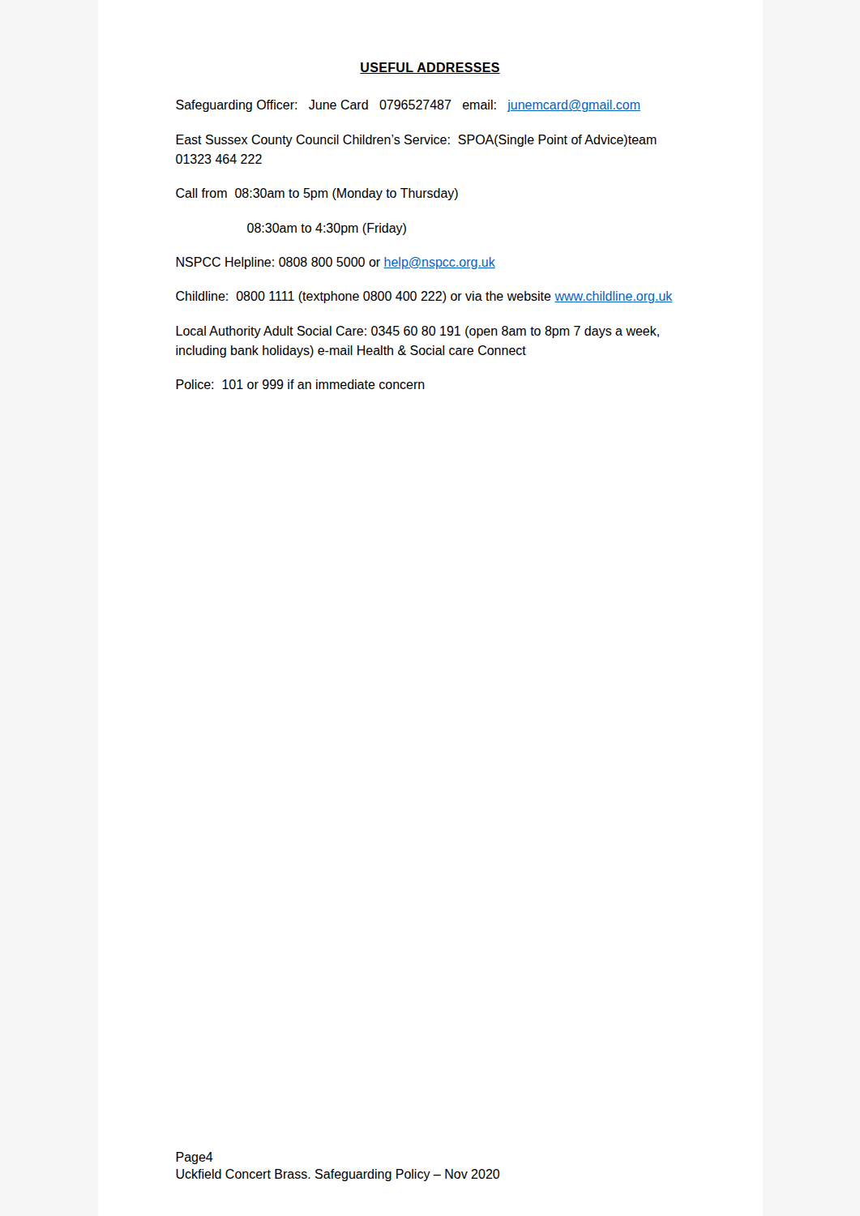USEFUL ADDRESSES
Safeguarding Officer: June Card 0796527487 email: junemcard@gmail.com
East Sussex County Council Children’s Service: SPOA(Single Point of Advice)team 01323 464 222
Call from 08:30am to 5pm (Monday to Thursday)
08:30am to 4:30pm (Friday)
NSPCC Helpline: 0808 800 5000 or help@nspcc.org.uk
Childline: 0800 1111 (textphone 0800 400 222) or via the website www.childline.org.uk
Local Authority Adult Social Care: 0345 60 80 191 (open 8am to 8pm 7 days a week, including bank holidays) e-mail Health & Social care Connect
Police: 101 or 999 if an immediate concern
Page4
Uckfield Concert Brass. Safeguarding Policy – Nov 2020